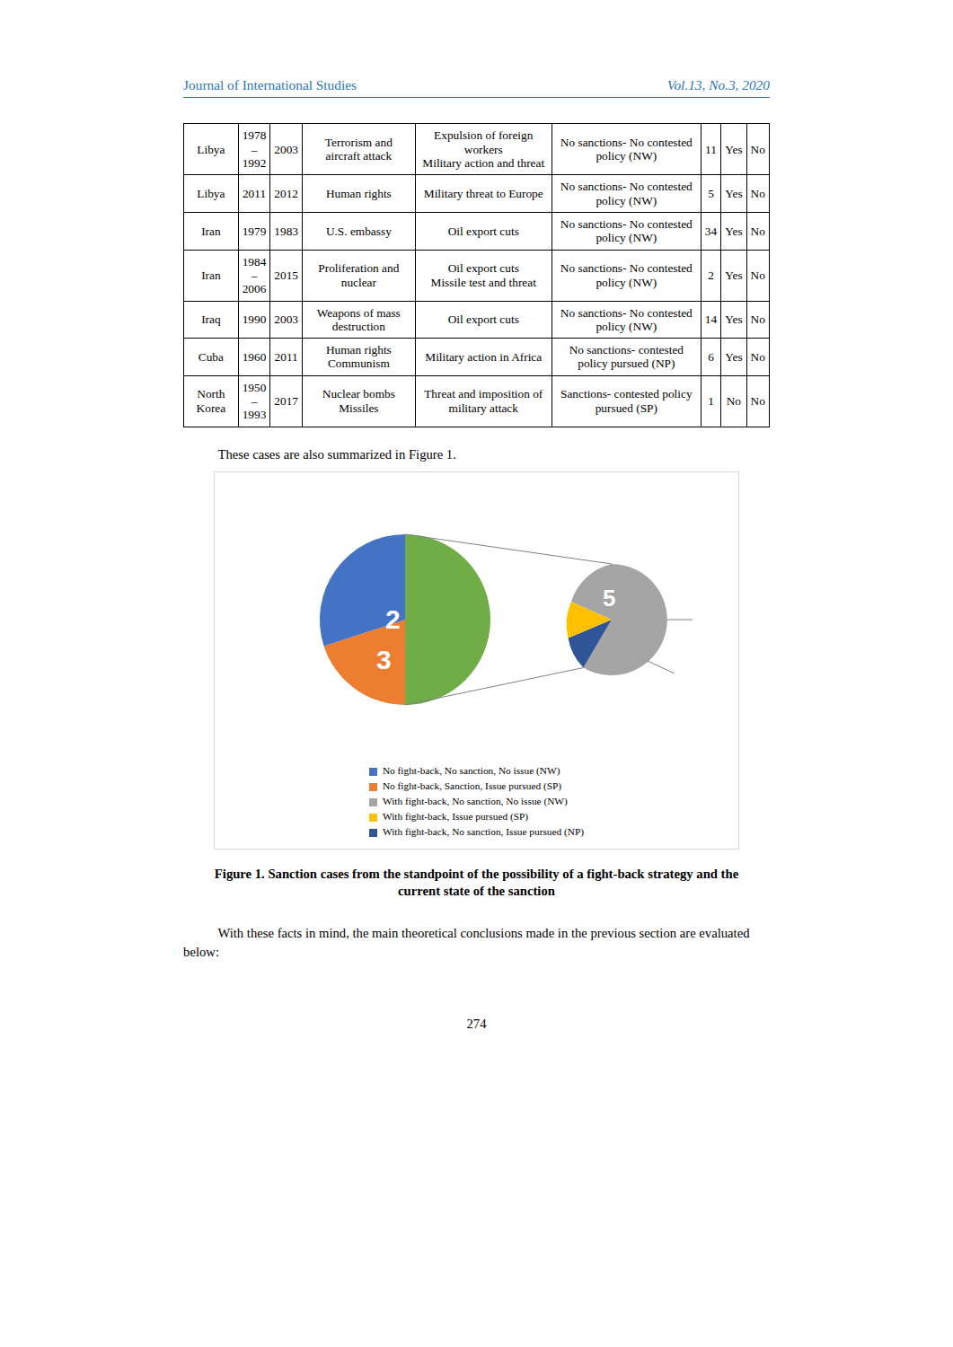Journal of International Studies
Vol.13, No.3, 2020
| Libya | 1978 – 1992 | 2003 | Terrorism and aircraft attack | Expulsion of foreign workers Military action and threat | No sanctions- No contested policy (NW) | 11 | Yes | No |
| Libya | 2011 | 2012 | Human rights | Military threat to Europe | No sanctions- No contested policy (NW) | 5 | Yes | No |
| Iran | 1979 | 1983 | U.S. embassy | Oil export cuts | No sanctions- No contested policy (NW) | 34 | Yes | No |
| Iran | 1984 – 2006 | 2015 | Proliferation and nuclear | Oil export cuts Missile test and threat | No sanctions- No contested policy (NW) | 2 | Yes | No |
| Iraq | 1990 | 2003 | Weapons of mass destruction | Oil export cuts | No sanctions- No contested policy (NW) | 14 | Yes | No |
| Cuba | 1960 | 2011 | Human rights Communism | Military action in Africa | No sanctions- contested policy pursued (NP) | 6 | Yes | No |
| North Korea | 1950 – 1993 | 2017 | Nuclear bombs Missiles | Threat and imposition of military attack | Sanctions- contested policy pursued (SP) | 1 | No | No |
These cases are also summarized in Figure 1.
3 2 5
No fight-back, No sanction, No issue (NW)
No fight-back, Sanction, Issue pursued (SP)
With fight-back, No sanction, No issue (NW)
With fight-back, Issue pursued (SP)
With fight-back, No sanction, Issue pursued (NP)
Figure 1. Sanction cases from the standpoint of the possibility of a fight-back strategy and the current state of the sanction
With these facts in mind, the main theoretical conclusions made in the previous section are evaluated below:
274